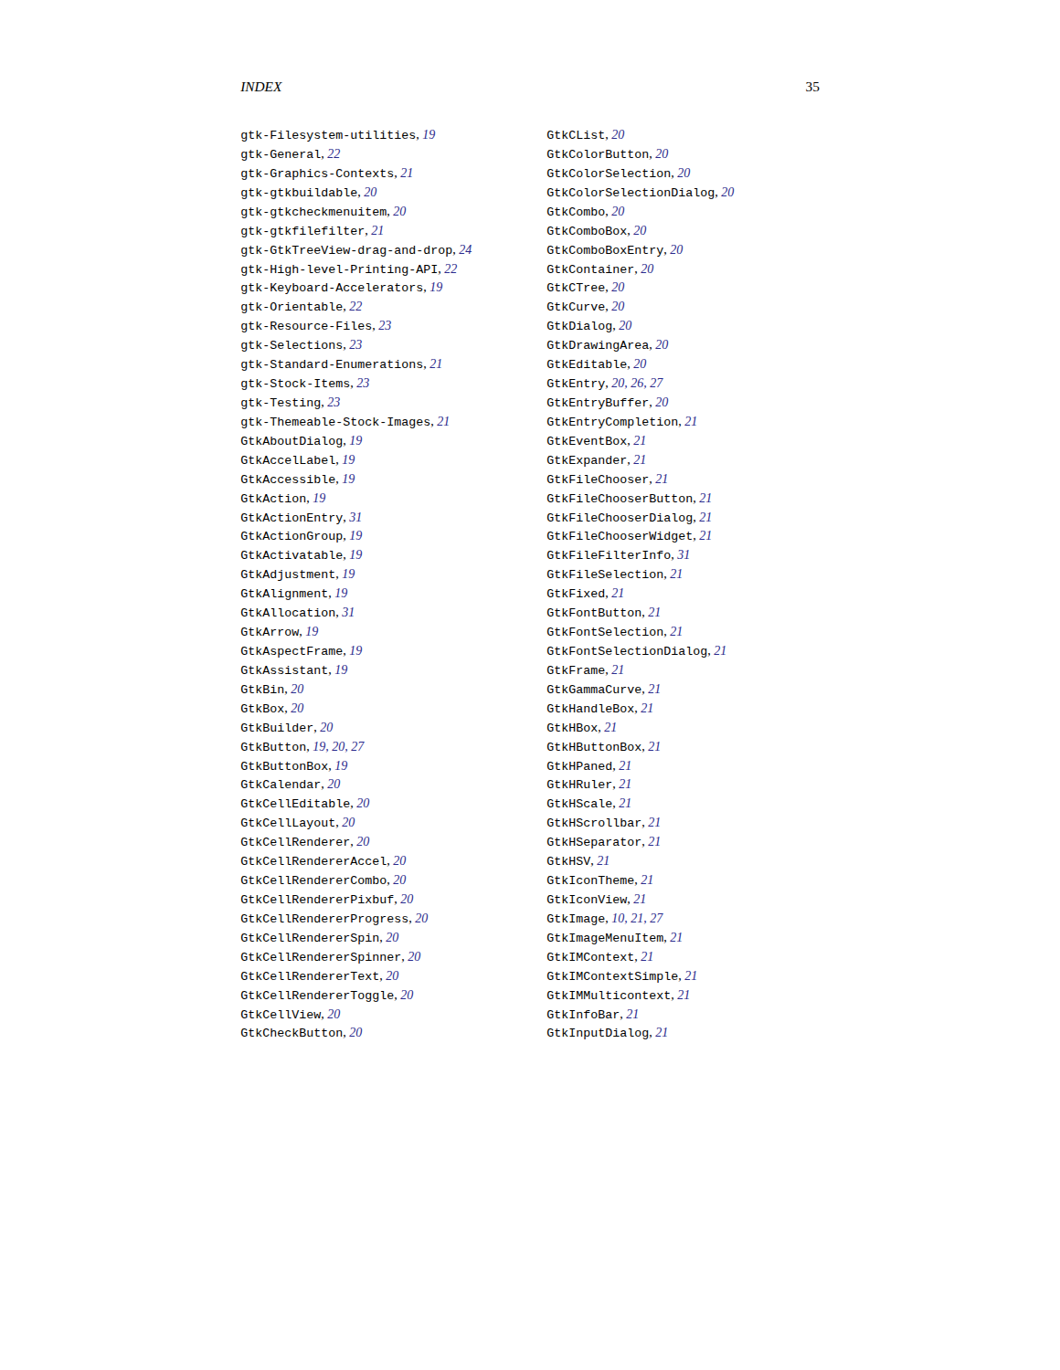INDEX 35
gtk-Filesystem-utilities, 19
gtk-General, 22
gtk-Graphics-Contexts, 21
gtk-gtkbuildable, 20
gtk-gtkcheckmenuitem, 20
gtk-gtkfilefilter, 21
gtk-GtkTreeView-drag-and-drop, 24
gtk-High-level-Printing-API, 22
gtk-Keyboard-Accelerators, 19
gtk-Orientable, 22
gtk-Resource-Files, 23
gtk-Selections, 23
gtk-Standard-Enumerations, 21
gtk-Stock-Items, 23
gtk-Testing, 23
gtk-Themeable-Stock-Images, 21
GtkAboutDialog, 19
GtkAccelLabel, 19
GtkAccessible, 19
GtkAction, 19
GtkActionEntry, 31
GtkActionGroup, 19
GtkActivatable, 19
GtkAdjustment, 19
GtkAlignment, 19
GtkAllocation, 31
GtkArrow, 19
GtkAspectFrame, 19
GtkAssistant, 19
GtkBin, 20
GtkBox, 20
GtkBuilder, 20
GtkButton, 19, 20, 27
GtkButtonBox, 19
GtkCalendar, 20
GtkCellEditable, 20
GtkCellLayout, 20
GtkCellRenderer, 20
GtkCellRendererAccel, 20
GtkCellRendererCombo, 20
GtkCellRendererPixbuf, 20
GtkCellRendererProgress, 20
GtkCellRendererSpin, 20
GtkCellRendererSpinner, 20
GtkCellRendererText, 20
GtkCellRendererToggle, 20
GtkCellView, 20
GtkCheckButton, 20
GtkCList, 20
GtkColorButton, 20
GtkColorSelection, 20
GtkColorSelectionDialog, 20
GtkCombo, 20
GtkComboBox, 20
GtkComboBoxEntry, 20
GtkContainer, 20
GtkCTree, 20
GtkCurve, 20
GtkDialog, 20
GtkDrawingArea, 20
GtkEditable, 20
GtkEntry, 20, 26, 27
GtkEntryBuffer, 20
GtkEntryCompletion, 21
GtkEventBox, 21
GtkExpander, 21
GtkFileChooser, 21
GtkFileChooserButton, 21
GtkFileChooserDialog, 21
GtkFileChooserWidget, 21
GtkFileFilterInfo, 31
GtkFileSelection, 21
GtkFixed, 21
GtkFontButton, 21
GtkFontSelection, 21
GtkFontSelectionDialog, 21
GtkFrame, 21
GtkGammaCurve, 21
GtkHandleBox, 21
GtkHBox, 21
GtkHButtonBox, 21
GtkHPaned, 21
GtkHRuler, 21
GtkHScale, 21
GtkHScrollbar, 21
GtkHSeparator, 21
GtkHSV, 21
GtkIconTheme, 21
GtkIconView, 21
GtkImage, 10, 21, 27
GtkImageMenuItem, 21
GtkIMContext, 21
GtkIMContextSimple, 21
GtkIMMulticontext, 21
GtkInfoBar, 21
GtkInputDialog, 21